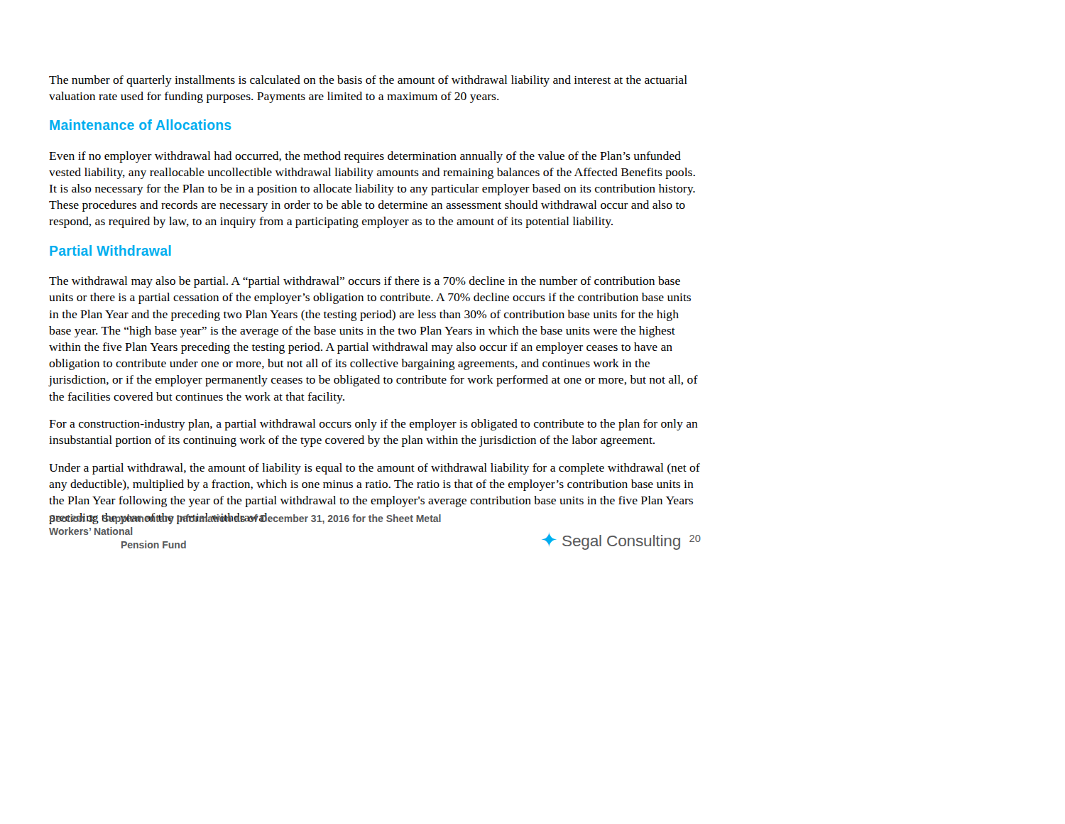The number of quarterly installments is calculated on the basis of the amount of withdrawal liability and interest at the actuarial valuation rate used for funding purposes. Payments are limited to a maximum of 20 years.
Maintenance of Allocations
Even if no employer withdrawal had occurred, the method requires determination annually of the value of the Plan’s unfunded vested liability, any reallocable uncollectible withdrawal liability amounts and remaining balances of the Affected Benefits pools. It is also necessary for the Plan to be in a position to allocate liability to any particular employer based on its contribution history. These procedures and records are necessary in order to be able to determine an assessment should withdrawal occur and also to respond, as required by law, to an inquiry from a participating employer as to the amount of its potential liability.
Partial Withdrawal
The withdrawal may also be partial. A “partial withdrawal” occurs if there is a 70% decline in the number of contribution base units or there is a partial cessation of the employer’s obligation to contribute. A 70% decline occurs if the contribution base units in the Plan Year and the preceding two Plan Years (the testing period) are less than 30% of contribution base units for the high base year. The “high base year” is the average of the base units in the two Plan Years in which the base units were the highest within the five Plan Years preceding the testing period. A partial withdrawal may also occur if an employer ceases to have an obligation to contribute under one or more, but not all of its collective bargaining agreements, and continues work in the jurisdiction, or if the employer permanently ceases to be obligated to contribute for work performed at one or more, but not all, of the facilities covered but continues the work at that facility.
For a construction-industry plan, a partial withdrawal occurs only if the employer is obligated to contribute to the plan for only an insubstantial portion of its continuing work of the type covered by the plan within the jurisdiction of the labor agreement.
Under a partial withdrawal, the amount of liability is equal to the amount of withdrawal liability for a complete withdrawal (net of any deductible), multiplied by a fraction, which is one minus a ratio. The ratio is that of the employer’s contribution base units in the Plan Year following the year of the partial withdrawal to the employer's average contribution base units in the five Plan Years preceding the year of the partial withdrawal.
Section 3: Supplementary Information as of December 31, 2016 for the Sheet Metal Workers’ National Pension Fund
✦ Segal Consulting
20